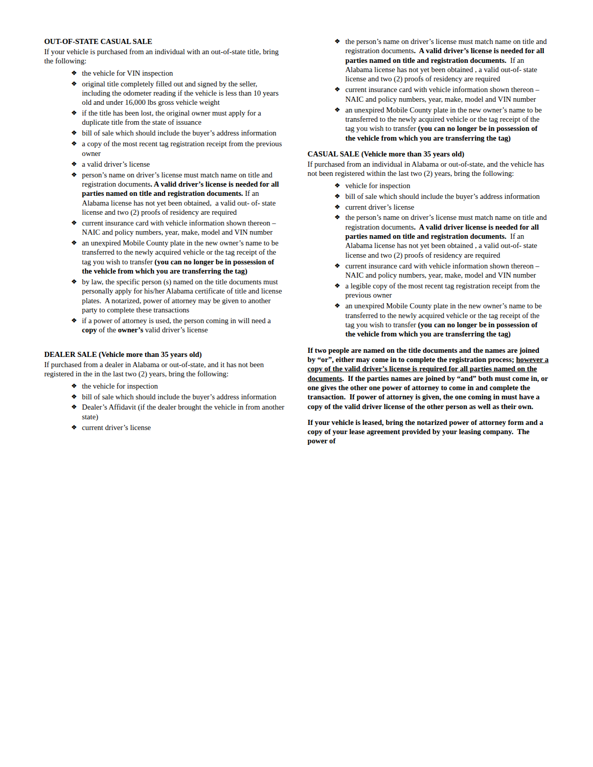Out-of-State Casual Sale
If your vehicle is purchased from an individual with an out-of-state title, bring the following:
the vehicle for VIN inspection
original title completely filled out and signed by the seller, including the odometer reading if the vehicle is less than 10 years old and under 16,000 lbs gross vehicle weight
if the title has been lost, the original owner must apply for a duplicate title from the state of issuance
bill of sale which should include the buyer’s address information
a copy of the most recent tag registration receipt from the previous owner
a valid driver’s license
person’s name on driver’s license must match name on title and registration documents. A valid driver’s license is needed for all parties named on title and registration documents. If an Alabama license has not yet been obtained, a valid out- of- state license and two (2) proofs of residency are required
current insurance card with vehicle information shown thereon – NAIC and policy numbers, year, make, model and VIN number
an unexpired Mobile County plate in the new owner’s name to be transferred to the newly acquired vehicle or the tag receipt of the tag you wish to transfer (you can no longer be in possession of the vehicle from which you are transferring the tag)
by law, the specific person (s) named on the title documents must personally apply for his/her Alabama certificate of title and license plates. A notarized, power of attorney may be given to another party to complete these transactions
if a power of attorney is used, the person coming in will need a copy of the owner’s valid driver’s license
DEALER SALE (Vehicle more than 35 years old)
If purchased from a dealer in Alabama or out-of-state, and it has not been registered in the in the last two (2) years, bring the following:
the vehicle for inspection
bill of sale which should include the buyer’s address information
Dealer’s Affidavit (if the dealer brought the vehicle in from another state)
current driver’s license
the person’s name on driver’s license must match name on title and registration documents. A valid driver’s license is needed for all parties named on title and registration documents. If an Alabama license has not yet been obtained , a valid out-of- state license and two (2) proofs of residency are required
current insurance card with vehicle information shown thereon – NAIC and policy numbers, year, make, model and VIN number
an unexpired Mobile County plate in the new owner’s name to be transferred to the newly acquired vehicle or the tag receipt of the tag you wish to transfer (you can no longer be in possession of the vehicle from which you are transferring the tag)
CASUAL SALE (Vehicle more than 35 years old)
If purchased from an individual in Alabama or out-of-state, and the vehicle has not been registered within the last two (2) years, bring the following:
vehicle for inspection
bill of sale which should include the buyer’s address information
current driver’s license
the person’s name on driver’s license must match name on title and registration documents. A valid driver license is needed for all parties named on title and registration documents. If an Alabama license has not yet been obtained , a valid out-of- state license and two (2) proofs of residency are required
current insurance card with vehicle information shown thereon – NAIC and policy numbers, year, make, model and VIN number
a legible copy of the most recent tag registration receipt from the previous owner
an unexpired Mobile County plate in the new owner’s name to be transferred to the newly acquired vehicle or the tag receipt of the tag you wish to transfer (you can no longer be in possession of the vehicle from which you are transferring the tag)
If two people are named on the title documents and the names are joined by “or”, either may come in to complete the registration process; however a copy of the valid driver’s license is required for all parties named on the documents. If the parties names are joined by “and” both must come in, or one gives the other one power of attorney to come in and complete the transaction. If power of attorney is given, the one coming in must have a copy of the valid driver license of the other person as well as their own.
If your vehicle is leased, bring the notarized power of attorney form and a copy of your lease agreement provided by your leasing company. The power of